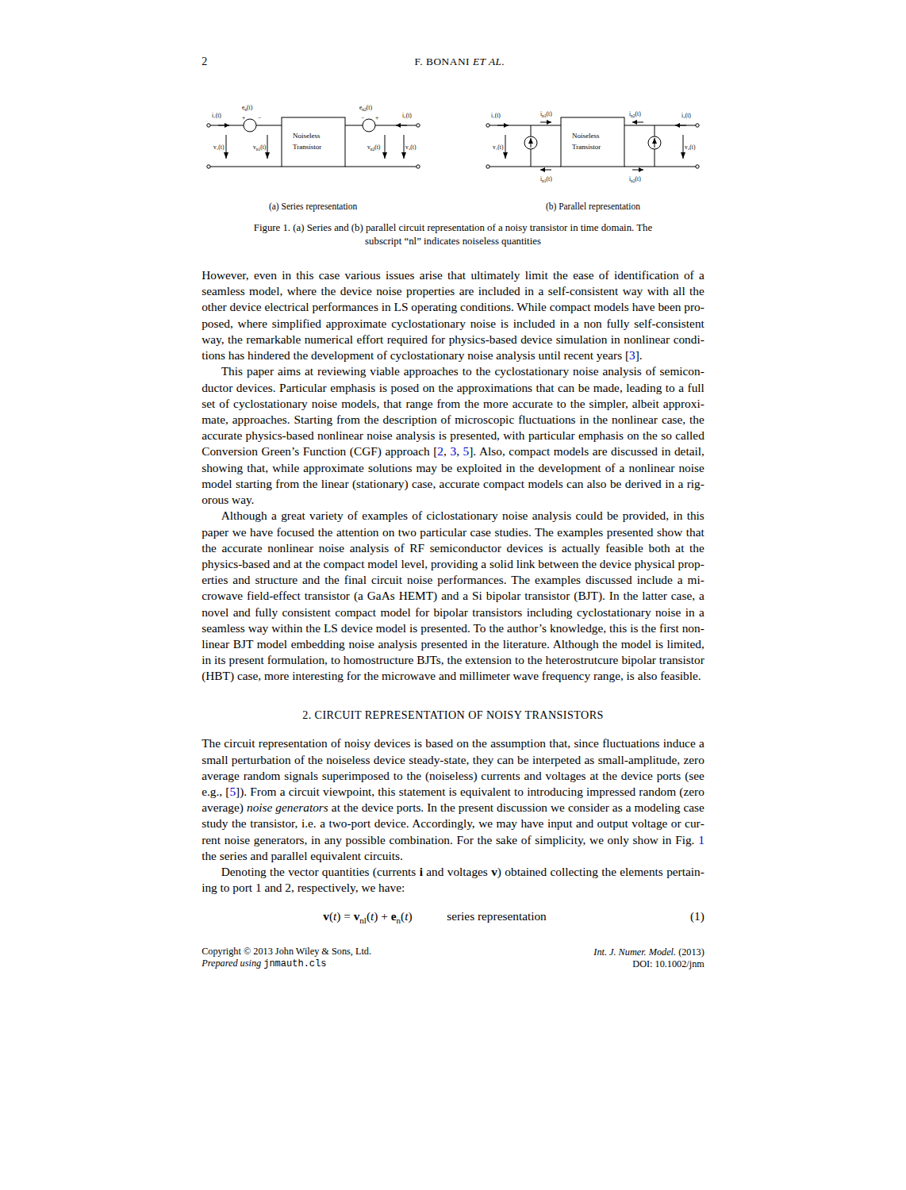2
F. Bonani et al.
i₁(t) en(t) + − v₁(t) vn1(t) en2(t) − + i₂(t) vn2(t) v₂(t) Noiseless Transistor
(a) Series representation
i₁(t) in1(t) v₁(t) in1(t) in2(t) i₂(t) in2(t) v₂(t) Noiseless Transistor
(b) Parallel representation
Figure 1. (a) Series and (b) parallel circuit representation of a noisy transistor in time domain. The subscript “nl” indicates noiseless quantities
However, even in this case various issues arise that ultimately limit the ease of identification of a seamless model, where the device noise properties are included in a self-consistent way with all the other device electrical performances in LS operating conditions. While compact models have been proposed, where simplified approximate cyclostationary noise is included in a non fully self-consistent way, the remarkable numerical effort required for physics-based device simulation in nonlinear conditions has hindered the development of cyclostationary noise analysis until recent years [3].
This paper aims at reviewing viable approaches to the cyclostationary noise analysis of semiconductor devices. Particular emphasis is posed on the approximations that can be made, leading to a full set of cyclostationary noise models, that range from the more accurate to the simpler, albeit approximate, approaches. Starting from the description of microscopic fluctuations in the nonlinear case, the accurate physics-based nonlinear noise analysis is presented, with particular emphasis on the so called Conversion Green’s Function (CGF) approach [2, 3, 5]. Also, compact models are discussed in detail, showing that, while approximate solutions may be exploited in the development of a nonlinear noise model starting from the linear (stationary) case, accurate compact models can also be derived in a rigorous way.
Although a great variety of examples of ciclostationary noise analysis could be provided, in this paper we have focused the attention on two particular case studies. The examples presented show that the accurate nonlinear noise analysis of RF semiconductor devices is actually feasible both at the physics-based and at the compact model level, providing a solid link between the device physical properties and structure and the final circuit noise performances. The examples discussed include a microwave field-effect transistor (a GaAs HEMT) and a Si bipolar transistor (BJT). In the latter case, a novel and fully consistent compact model for bipolar transistors including cyclostationary noise in a seamless way within the LS device model is presented. To the author’s knowledge, this is the first nonlinear BJT model embedding noise analysis presented in the literature. Although the model is limited, in its present formulation, to homostructure BJTs, the extension to the heterostrutcure bipolar transistor (HBT) case, more interesting for the microwave and millimeter wave frequency range, is also feasible.
2. Circuit representation of noisy transistors
The circuit representation of noisy devices is based on the assumption that, since fluctuations induce a small perturbation of the noiseless device steady-state, they can be interpeted as small-amplitude, zero average random signals superimposed to the (noiseless) currents and voltages at the device ports (see e.g., [5]). From a circuit viewpoint, this statement is equivalent to introducing impressed random (zero average) noise generators at the device ports. In the present discussion we consider as a modeling case study the transistor, i.e. a two-port device. Accordingly, we may have input and output voltage or current noise generators, in any possible combination. For the sake of simplicity, we only show in Fig. 1 the series and parallel equivalent circuits.
Denoting the vector quantities (currents i and voltages v) obtained collecting the elements pertaining to port 1 and 2, respectively, we have:
v(t) = vnl(t) + en(t) series representation
(1)
Copyright © 2013 John Wiley & Sons, Ltd.
Prepared using jnmauth.cls
Int. J. Numer. Model. (2013)
DOI: 10.1002/jnm